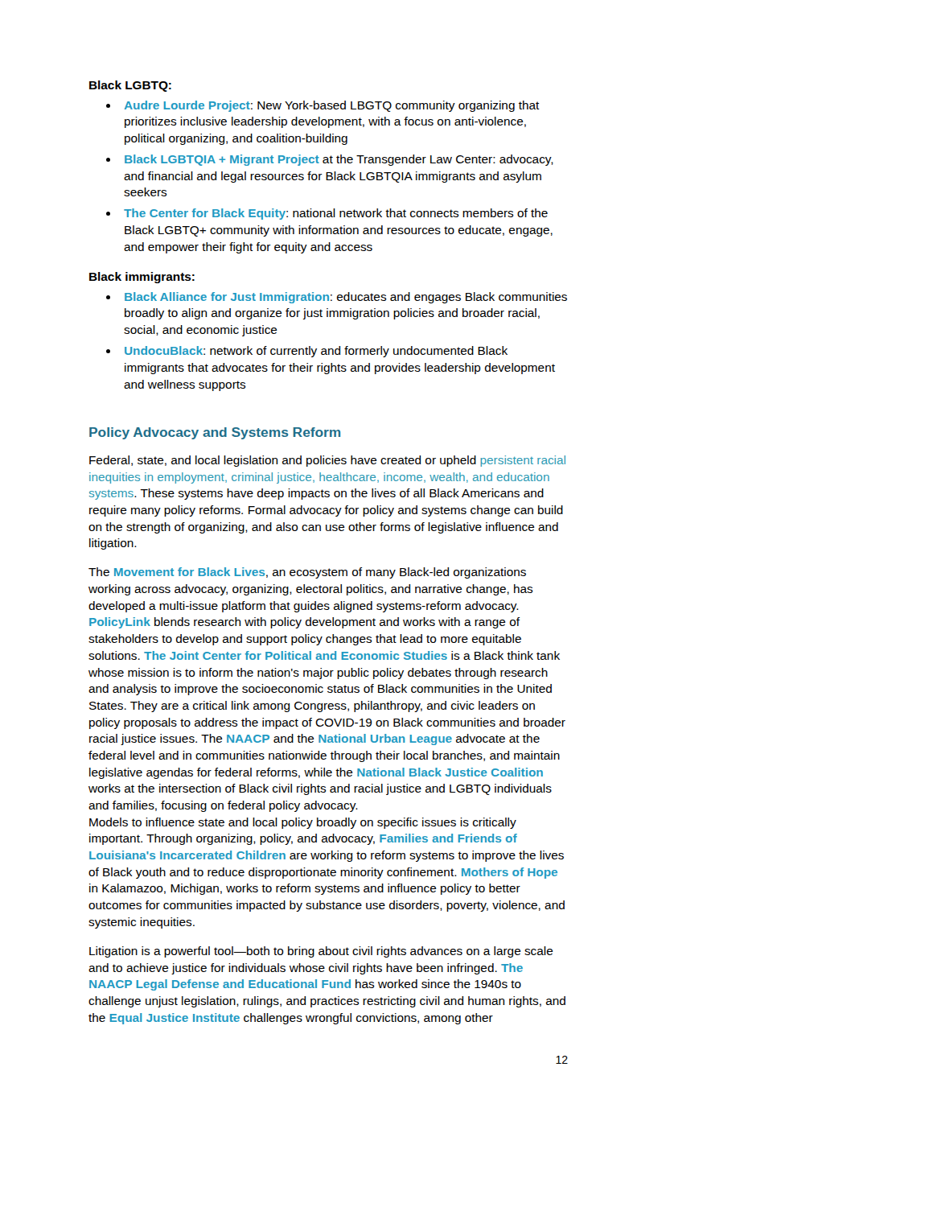Black LGBTQ:
Audre Lourde Project: New York-based LBGTQ community organizing that prioritizes inclusive leadership development, with a focus on anti-violence, political organizing, and coalition-building
Black LGBTQIA + Migrant Project at the Transgender Law Center: advocacy, and financial and legal resources for Black LGBTQIA immigrants and asylum seekers
The Center for Black Equity: national network that connects members of the Black LGBTQ+ community with information and resources to educate, engage, and empower their fight for equity and access
Black immigrants:
Black Alliance for Just Immigration: educates and engages Black communities broadly to align and organize for just immigration policies and broader racial, social, and economic justice
UndocuBlack: network of currently and formerly undocumented Black immigrants that advocates for their rights and provides leadership development and wellness supports
Policy Advocacy and Systems Reform
Federal, state, and local legislation and policies have created or upheld persistent racial inequities in employment, criminal justice, healthcare, income, wealth, and education systems. These systems have deep impacts on the lives of all Black Americans and require many policy reforms. Formal advocacy for policy and systems change can build on the strength of organizing, and also can use other forms of legislative influence and litigation.
The Movement for Black Lives, an ecosystem of many Black-led organizations working across advocacy, organizing, electoral politics, and narrative change, has developed a multi-issue platform that guides aligned systems-reform advocacy. PolicyLink blends research with policy development and works with a range of stakeholders to develop and support policy changes that lead to more equitable solutions. The Joint Center for Political and Economic Studies is a Black think tank whose mission is to inform the nation's major public policy debates through research and analysis to improve the socioeconomic status of Black communities in the United States. They are a critical link among Congress, philanthropy, and civic leaders on policy proposals to address the impact of COVID-19 on Black communities and broader racial justice issues. The NAACP and the National Urban League advocate at the federal level and in communities nationwide through their local branches, and maintain legislative agendas for federal reforms, while the National Black Justice Coalition works at the intersection of Black civil rights and racial justice and LGBTQ individuals and families, focusing on federal policy advocacy.
Models to influence state and local policy broadly on specific issues is critically important. Through organizing, policy, and advocacy, Families and Friends of Louisiana's Incarcerated Children are working to reform systems to improve the lives of Black youth and to reduce disproportionate minority confinement. Mothers of Hope in Kalamazoo, Michigan, works to reform systems and influence policy to better outcomes for communities impacted by substance use disorders, poverty, violence, and systemic inequities.
Litigation is a powerful tool—both to bring about civil rights advances on a large scale and to achieve justice for individuals whose civil rights have been infringed. The NAACP Legal Defense and Educational Fund has worked since the 1940s to challenge unjust legislation, rulings, and practices restricting civil and human rights, and the Equal Justice Institute challenges wrongful convictions, among other
12